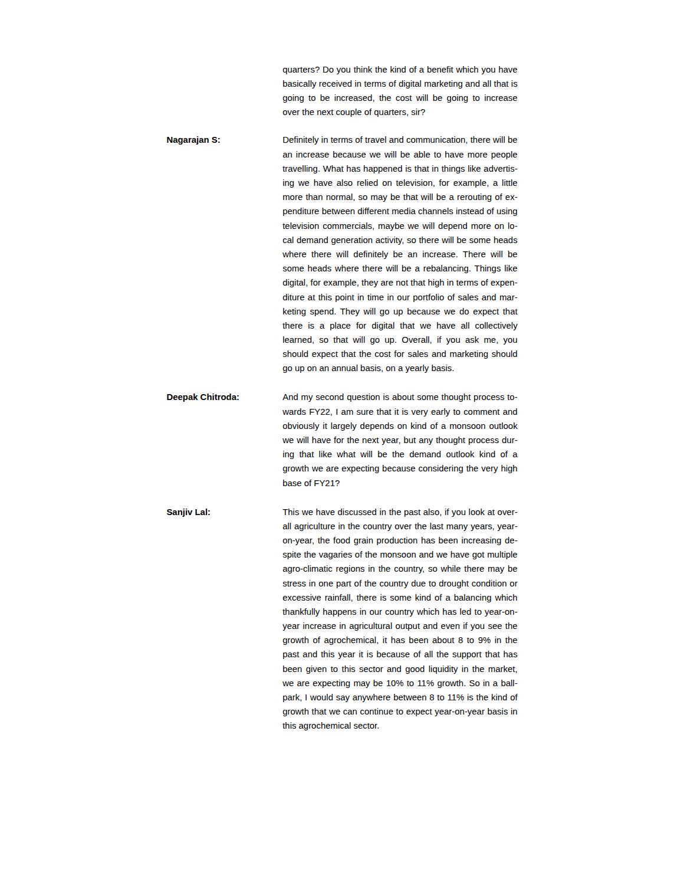quarters? Do you think the kind of a benefit which you have basically received in terms of digital marketing and all that is going to be increased, the cost will be going to increase over the next couple of quarters, sir?
Nagarajan S:
Definitely in terms of travel and communication, there will be an increase because we will be able to have more people travelling. What has happened is that in things like advertising we have also relied on television, for example, a little more than normal, so may be that will be a rerouting of expenditure between different media channels instead of using television commercials, maybe we will depend more on local demand generation activity, so there will be some heads where there will definitely be an increase. There will be some heads where there will be a rebalancing. Things like digital, for example, they are not that high in terms of expenditure at this point in time in our portfolio of sales and marketing spend. They will go up because we do expect that there is a place for digital that we have all collectively learned, so that will go up. Overall, if you ask me, you should expect that the cost for sales and marketing should go up on an annual basis, on a yearly basis.
Deepak Chitroda:
And my second question is about some thought process towards FY22, I am sure that it is very early to comment and obviously it largely depends on kind of a monsoon outlook we will have for the next year, but any thought process during that like what will be the demand outlook kind of a growth we are expecting because considering the very high base of FY21?
Sanjiv Lal:
This we have discussed in the past also, if you look at overall agriculture in the country over the last many years, year-on-year, the food grain production has been increasing despite the vagaries of the monsoon and we have got multiple agro-climatic regions in the country, so while there may be stress in one part of the country due to drought condition or excessive rainfall, there is some kind of a balancing which thankfully happens in our country which has led to year-on-year increase in agricultural output and even if you see the growth of agrochemical, it has been about 8 to 9% in the past and this year it is because of all the support that has been given to this sector and good liquidity in the market, we are expecting may be 10% to 11% growth. So in a ballpark, I would say anywhere between 8 to 11% is the kind of growth that we can continue to expect year-on-year basis in this agrochemical sector.